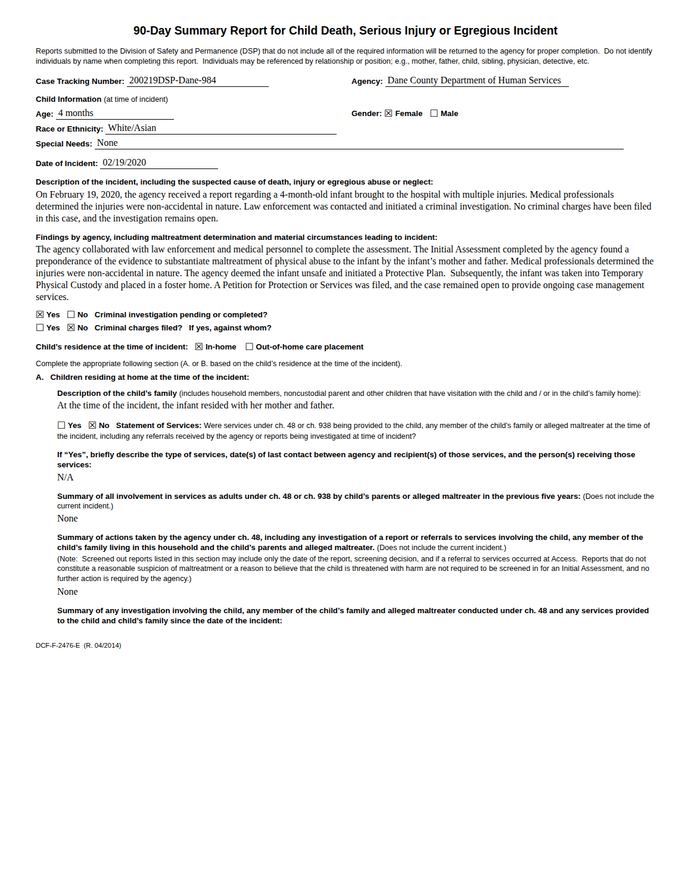90-Day Summary Report for Child Death, Serious Injury or Egregious Incident
Reports submitted to the Division of Safety and Permanence (DSP) that do not include all of the required information will be returned to the agency for proper completion. Do not identify individuals by name when completing this report. Individuals may be referenced by relationship or position; e.g., mother, father, child, sibling, physician, detective, etc.
Case Tracking Number: 200219DSP-Dane-984
Agency: Dane County Department of Human Services
Child Information (at time of incident)
Age: 4 months
Gender: ☒ Female ☐ Male
Race or Ethnicity: White/Asian
Special Needs: None
Date of Incident: 02/19/2020
Description of the incident, including the suspected cause of death, injury or egregious abuse or neglect:
On February 19, 2020, the agency received a report regarding a 4-month-old infant brought to the hospital with multiple injuries. Medical professionals determined the injuries were non-accidental in nature. Law enforcement was contacted and initiated a criminal investigation. No criminal charges have been filed in this case, and the investigation remains open.
Findings by agency, including maltreatment determination and material circumstances leading to incident:
The agency collaborated with law enforcement and medical personnel to complete the assessment. The Initial Assessment completed by the agency found a preponderance of the evidence to substantiate maltreatment of physical abuse to the infant by the infant’s mother and father. Medical professionals determined the injuries were non-accidental in nature. The agency deemed the infant unsafe and initiated a Protective Plan. Subsequently, the infant was taken into Temporary Physical Custody and placed in a foster home. A Petition for Protection or Services was filed, and the case remained open to provide ongoing case management services.
☒ Yes ☐ No Criminal investigation pending or completed?
☐ Yes ☒ No Criminal charges filed? If yes, against whom?
Child’s residence at the time of incident: ☒ In-home ☐ Out-of-home care placement
Complete the appropriate following section (A. or B. based on the child’s residence at the time of the incident).
A. Children residing at home at the time of the incident:
Description of the child’s family (includes household members, noncustodial parent and other children that have visitation with the child and / or in the child’s family home):
At the time of the incident, the infant resided with her mother and father.
☐ Yes ☒ No Statement of Services: Were services under ch. 48 or ch. 938 being provided to the child, any member of the child’s family or alleged maltreater at the time of the incident, including any referrals received by the agency or reports being investigated at time of incident?
If “Yes”, briefly describe the type of services, date(s) of last contact between agency and recipient(s) of those services, and the person(s) receiving those services:
N/A
Summary of all involvement in services as adults under ch. 48 or ch. 938 by child’s parents or alleged maltreater in the previous five years: (Does not include the current incident.)
None
Summary of actions taken by the agency under ch. 48, including any investigation of a report or referrals to services involving the child, any member of the child’s family living in this household and the child’s parents and alleged maltreater. (Does not include the current incident.)
(Note: Screened out reports listed in this section may include only the date of the report, screening decision, and if a referral to services occurred at Access. Reports that do not constitute a reasonable suspicion of maltreatment or a reason to believe that the child is threatened with harm are not required to be screened in for an Initial Assessment, and no further action is required by the agency.)
None
Summary of any investigation involving the child, any member of the child’s family and alleged maltreater conducted under ch. 48 and any services provided to the child and child’s family since the date of the incident:
DCF-F-2476-E (R. 04/2014)